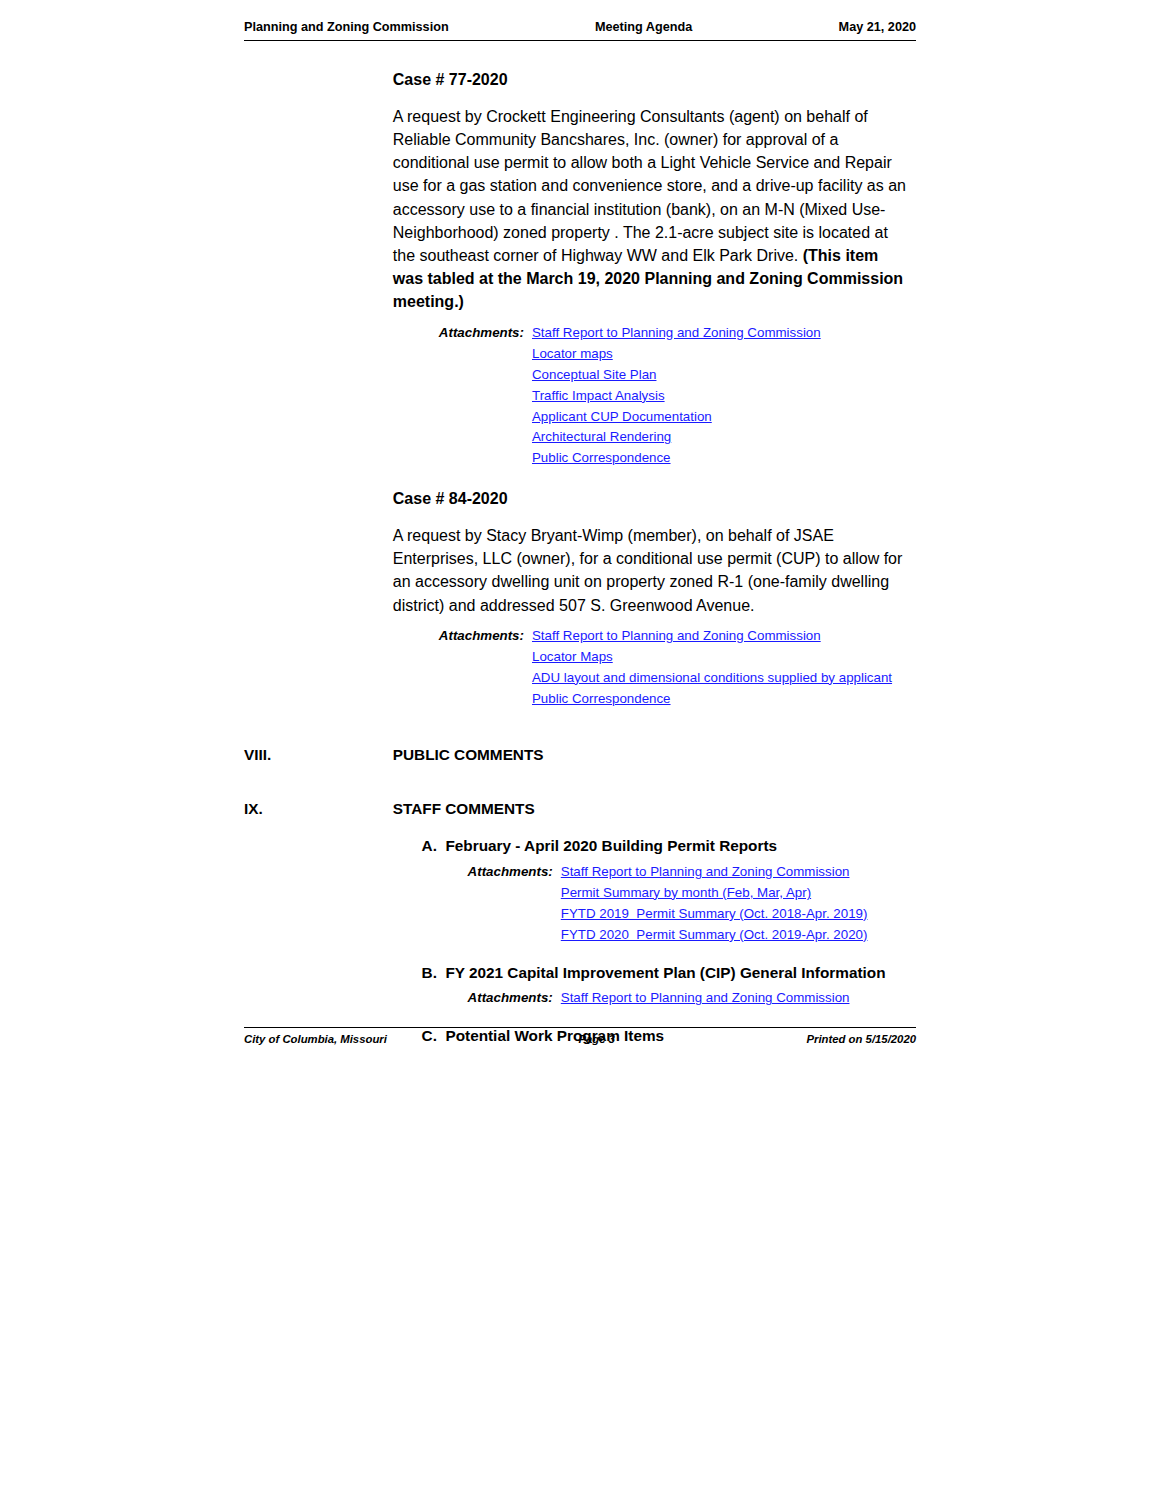Planning and Zoning Commission
Meeting Agenda
May 21, 2020
Case # 77-2020
A request by Crockett Engineering Consultants (agent) on behalf of Reliable Community Bancshares, Inc. (owner) for approval of a conditional use permit to allow both a Light Vehicle Service and Repair use for a gas station and convenience store, and a drive-up facility as an accessory use to a financial institution (bank), on an M-N (Mixed Use-Neighborhood) zoned property . The 2.1-acre subject site is located at the southeast corner of Highway WW and Elk Park Drive. (This item was tabled at the March 19, 2020 Planning and Zoning Commission meeting.)
Attachments:
Staff Report to Planning and Zoning Commission
Locator maps
Conceptual Site Plan
Traffic Impact Analysis
Applicant CUP Documentation
Architectural Rendering
Public Correspondence
Case # 84-2020
A request by Stacy Bryant-Wimp (member), on behalf of JSAE Enterprises, LLC (owner), for a conditional use permit (CUP) to allow for an accessory dwelling unit on property zoned R-1 (one-family dwelling district) and addressed 507 S. Greenwood Avenue.
Attachments:
Staff Report to Planning and Zoning Commission
Locator Maps
ADU layout and dimensional conditions supplied by applicant
Public Correspondence
VIII.
PUBLIC COMMENTS
IX.
STAFF COMMENTS
A. February - April 2020 Building Permit Reports
Attachments:
Staff Report to Planning and Zoning Commission
Permit Summary by month (Feb, Mar, Apr)
FYTD 2019 Permit Summary (Oct. 2018-Apr. 2019)
FYTD 2020 Permit Summary (Oct. 2019-Apr. 2020)
B. FY 2021 Capital Improvement Plan (CIP) General Information
Attachments:
Staff Report to Planning and Zoning Commission
C. Potential Work Program Items
City of Columbia, Missouri
Page 3
Printed on 5/15/2020